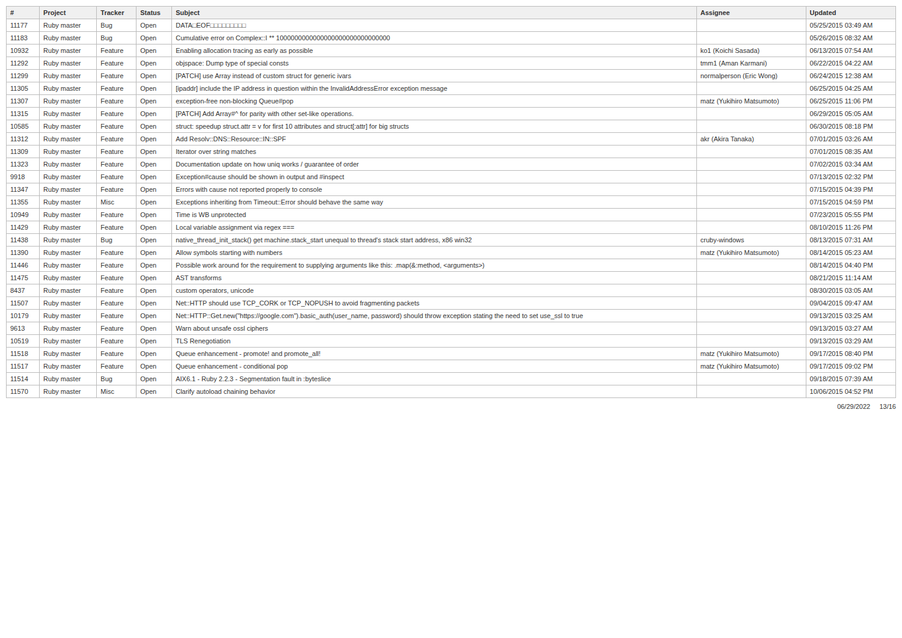| # | Project | Tracker | Status | Subject | Assignee | Updated |
| --- | --- | --- | --- | --- | --- | --- |
| 11177 | Ruby master | Bug | Open | DATA□EOF□□□□□□□□□ | | 05/25/2015 03:49 AM |
| 11183 | Ruby master | Bug | Open | Cumulative error on Complex::I ** 1000000000000000000000000000000 | | 05/26/2015 08:32 AM |
| 10932 | Ruby master | Feature | Open | Enabling allocation tracing as early as possible | ko1 (Koichi Sasada) | 06/13/2015 07:54 AM |
| 11292 | Ruby master | Feature | Open | objspace: Dump type of special consts | tmm1 (Aman Karmani) | 06/22/2015 04:22 AM |
| 11299 | Ruby master | Feature | Open | [PATCH] use Array instead of custom struct for generic ivars | normalperson (Eric Wong) | 06/24/2015 12:38 AM |
| 11305 | Ruby master | Feature | Open | [ipaddr] include the IP address in question within the InvalidAddressError exception message | | 06/25/2015 04:25 AM |
| 11307 | Ruby master | Feature | Open | exception-free non-blocking Queue#pop | matz (Yukihiro Matsumoto) | 06/25/2015 11:06 PM |
| 11315 | Ruby master | Feature | Open | [PATCH] Add Array#^ for parity with other set-like operations. | | 06/29/2015 05:05 AM |
| 10585 | Ruby master | Feature | Open | struct: speedup struct.attr = v for first 10 attributes and struct[:attr] for big structs | | 06/30/2015 08:18 PM |
| 11312 | Ruby master | Feature | Open | Add Resolv::DNS::Resource::IN::SPF | akr (Akira Tanaka) | 07/01/2015 03:26 AM |
| 11309 | Ruby master | Feature | Open | Iterator over string matches | | 07/01/2015 08:35 AM |
| 11323 | Ruby master | Feature | Open | Documentation update on how uniq works / guarantee of order | | 07/02/2015 03:34 AM |
| 9918 | Ruby master | Feature | Open | Exception#cause should be shown in output and #inspect | | 07/13/2015 02:32 PM |
| 11347 | Ruby master | Feature | Open | Errors with cause not reported properly to console | | 07/15/2015 04:39 PM |
| 11355 | Ruby master | Misc | Open | Exceptions inheriting from Timeout::Error should behave the same way | | 07/15/2015 04:59 PM |
| 10949 | Ruby master | Feature | Open | Time is WB unprotected | | 07/23/2015 05:55 PM |
| 11429 | Ruby master | Feature | Open | Local variable assignment via regex === | | 08/10/2015 11:26 PM |
| 11438 | Ruby master | Bug | Open | native_thread_init_stack() get machine.stack_start unequal to thread's stack start address, x86 win32 | cruby-windows | 08/13/2015 07:31 AM |
| 11390 | Ruby master | Feature | Open | Allow symbols starting with numbers | matz (Yukihiro Matsumoto) | 08/14/2015 05:23 AM |
| 11446 | Ruby master | Feature | Open | Possible work around for the requirement to supplying arguments like this: .map(&:method, <arguments>) | | 08/14/2015 04:40 PM |
| 11475 | Ruby master | Feature | Open | AST transforms | | 08/21/2015 11:14 AM |
| 8437 | Ruby master | Feature | Open | custom operators, unicode | | 08/30/2015 03:05 AM |
| 11507 | Ruby master | Feature | Open | Net::HTTP should use TCP_CORK or TCP_NOPUSH to avoid fragmenting packets | | 09/04/2015 09:47 AM |
| 10179 | Ruby master | Feature | Open | Net::HTTP::Get.new("https://google.com").basic_auth(user_name, password) should throw exception stating the need to set use_ssl to true | | 09/13/2015 03:25 AM |
| 9613 | Ruby master | Feature | Open | Warn about unsafe ossl ciphers | | 09/13/2015 03:27 AM |
| 10519 | Ruby master | Feature | Open | TLS Renegotiation | | 09/13/2015 03:29 AM |
| 11518 | Ruby master | Feature | Open | Queue enhancement - promote! and promote_all! | matz (Yukihiro Matsumoto) | 09/17/2015 08:40 PM |
| 11517 | Ruby master | Feature | Open | Queue enhancement - conditional pop | matz (Yukihiro Matsumoto) | 09/17/2015 09:02 PM |
| 11514 | Ruby master | Bug | Open | AIX6.1 - Ruby 2.2.3 - Segmentation fault in :byteslice | | 09/18/2015 07:39 AM |
| 11570 | Ruby master | Misc | Open | Clarify autoload chaining behavior | | 10/06/2015 04:52 PM |
06/29/2022 13/16